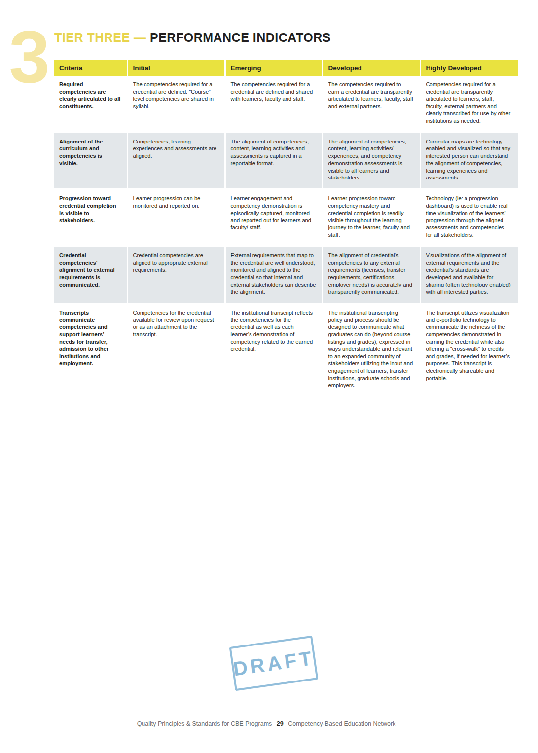3
TIER THREE — PERFORMANCE INDICATORS
| Criteria | Initial | Emerging | Developed | Highly Developed |
| --- | --- | --- | --- | --- |
| Required competencies are clearly articulated to all constituents. | The competencies required for a credential are defined. “Course” level competencies are shared in syllabi. | The competencies required for a credential are defined and shared with learners, faculty and staff. | The competencies required to earn a credential are transparently articulated to learners, faculty, staff and external partners. | Competencies required for a credential are transparently articulated to learners, staff, faculty, external partners and clearly transcribed for use by other institutions as needed. |
| Alignment of the curriculum and competencies is visible. | Competencies, learning experiences and assessments are aligned. | The alignment of competencies, content, learning activities and assessments is captured in a reportable format. | The alignment of competencies, content, learning activities/ experiences, and competency demonstration assessments is visible to all learners and stakeholders. | Curricular maps are technology enabled and visualized so that any interested person can understand the alignment of competencies, learning experiences and assessments. |
| Progression toward credential completion is visible to stakeholders. | Learner progression can be monitored and reported on. | Learner engagement and competency demonstration is episodically captured, monitored and reported out for learners and faculty/ staff. | Learner progression toward competency mastery and credential completion is readily visible throughout the learning journey to the learner, faculty and staff. | Technology (ie: a progression dashboard) is used to enable real time visualization of the learners’ progression through the aligned assessments and competencies for all stakeholders. |
| Credential competencies’ alignment to external requirements is communicated. | Credential competencies are aligned to appropriate external requirements. | External requirements that map to the credential are well understood, monitored and aligned to the credential so that internal and external stakeholders can describe the alignment. | The alignment of credential’s competencies to any external requirements (licenses, transfer requirements, certifications, employer needs) is accurately and transparently communicated. | Visualizations of the alignment of external requirements and the credential’s standards are developed and available for sharing (often technology enabled) with all interested parties. |
| Transcripts communicate competencies and support learners’ needs for transfer, admission to other institutions and employment. | Competencies for the credential available for review upon request or as an attachment to the transcript. | The institutional transcript reflects the competencies for the credential as well as each learner’s demonstration of competency related to the earned credential. | The institutional transcripting policy and process should be designed to communicate what graduates can do (beyond course listings and grades), expressed in ways understandable and relevant to an expanded community of stakeholders utilizing the input and engagement of learners, transfer institutions, graduate schools and employers. | The transcript utilizes visualization and e-portfolio technology to communicate the richness of the competencies demonstrated in earning the credential while also offering a “cross-walk” to credits and grades, if needed for learner’s purposes. This transcript is electronically shareable and portable. |
DRAFT
Quality Principles & Standards for CBE Programs 29 Competency-Based Education Network